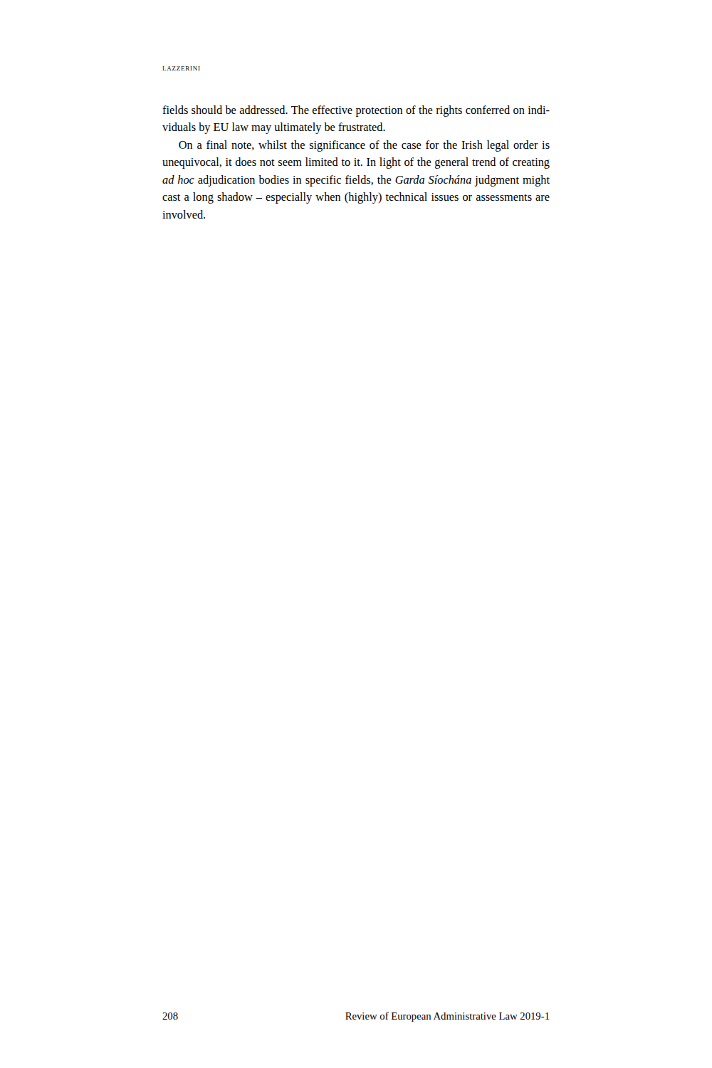Lazzerini
fields should be addressed. The effective protection of the rights conferred on individuals by EU law may ultimately be frustrated.
On a final note, whilst the significance of the case for the Irish legal order is unequivocal, it does not seem limited to it. In light of the general trend of creating ad hoc adjudication bodies in specific fields, the Garda Síochána judgment might cast a long shadow – especially when (highly) technical issues or assessments are involved.
208 Review of European Administrative Law 2019-1